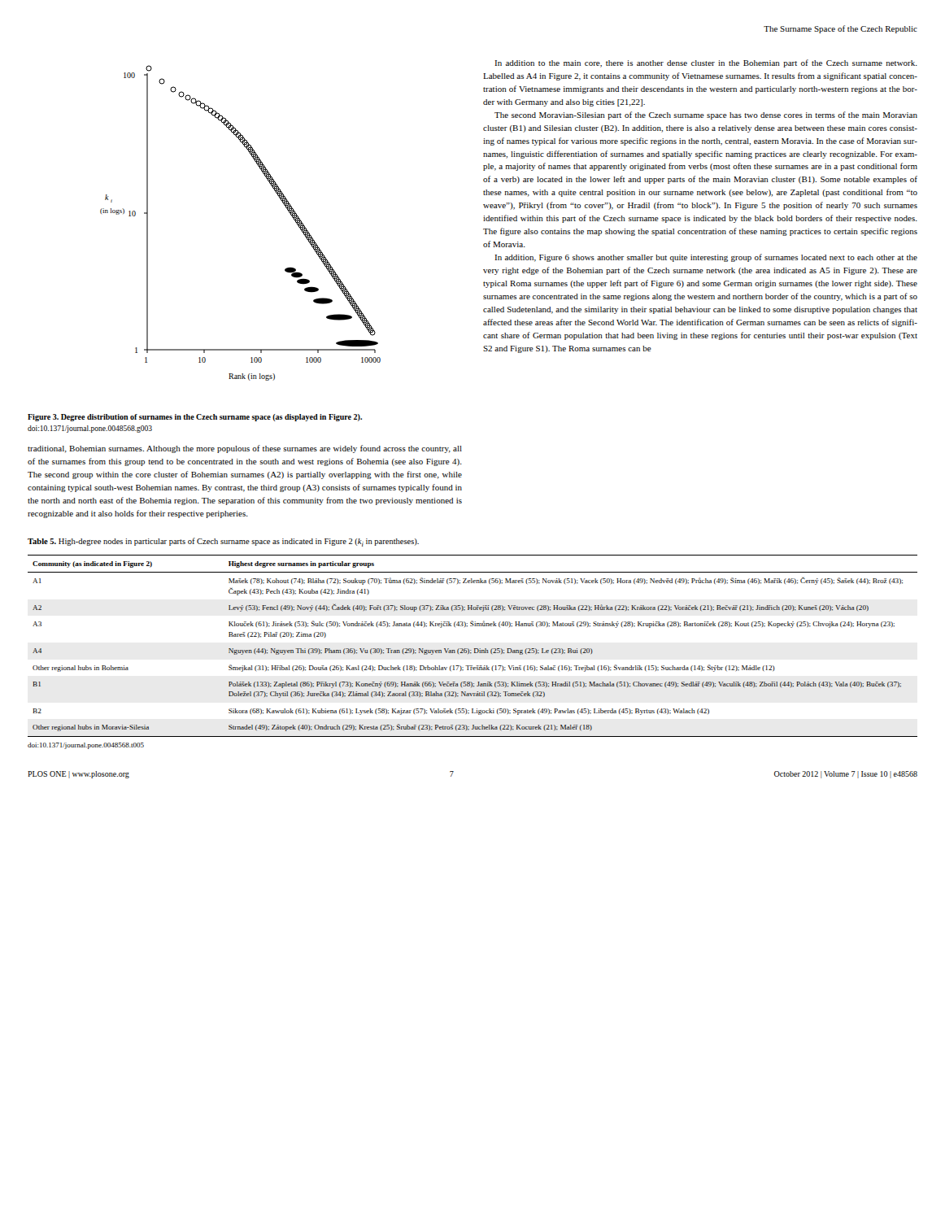The Surname Space of the Czech Republic
100 10 1 k i (in logs) 1 10 100 1000 10000 Rank (in logs)
Figure 3. Degree distribution of surnames in the Czech surname space (as displayed in Figure 2).
doi:10.1371/journal.pone.0048568.g003
traditional, Bohemian surnames. Although the more populous of these surnames are widely found across the country, all of the surnames from this group tend to be concentrated in the south and west regions of Bohemia (see also Figure 4). The second group within the core cluster of Bohemian surnames (A2) is partially overlapping with the first one, while containing typical south-west Bohemian names. By contrast, the third group (A3) consists of surnames typically found in the north and north east of the Bohemia region. The separation of this community from the two previously mentioned is recognizable and it also holds for their respective peripheries.
In addition to the main core, there is another dense cluster in the Bohemian part of the Czech surname network. Labelled as A4 in Figure 2, it contains a community of Vietnamese surnames. It results from a significant spatial concentration of Vietnamese immigrants and their descendants in the western and particularly north-western regions at the border with Germany and also big cities [21,22].
The second Moravian-Silesian part of the Czech surname space has two dense cores in terms of the main Moravian cluster (B1) and Silesian cluster (B2). In addition, there is also a relatively dense area between these main cores consisting of names typical for various more specific regions in the north, central, eastern Moravia. In the case of Moravian surnames, linguistic differentiation of surnames and spatially specific naming practices are clearly recognizable. For example, a majority of names that apparently originated from verbs (most often these surnames are in a past conditional form of a verb) are located in the lower left and upper parts of the main Moravian cluster (B1). Some notable examples of these names, with a quite central position in our surname network (see below), are Zapletal (past conditional from “to weave”), Přikryl (from “to cover”), or Hradil (from “to block”). In Figure 5 the position of nearly 70 such surnames identified within this part of the Czech surname space is indicated by the black bold borders of their respective nodes. The figure also contains the map showing the spatial concentration of these naming practices to certain specific regions of Moravia.
In addition, Figure 6 shows another smaller but quite interesting group of surnames located next to each other at the very right edge of the Bohemian part of the Czech surname network (the area indicated as A5 in Figure 2). These are typical Roma surnames (the upper left part of Figure 6) and some German origin surnames (the lower right side). These surnames are concentrated in the same regions along the western and northern border of the country, which is a part of so called Sudetenland, and the similarity in their spatial behaviour can be linked to some disruptive population changes that affected these areas after the Second World War. The identification of German surnames can be seen as relicts of significant share of German population that had been living in these regions for centuries until their post-war expulsion (Text S2 and Figure S1). The Roma surnames can be
Table 5. High-degree nodes in particular parts of Czech surname space as indicated in Figure 2 (ki in parentheses).
| Community (as indicated in Figure 2) | Highest degree surnames in particular groups |
| --- | --- |
| A1 | Mašek (78); Kohout (74); Bláha (72); Soukup (70); Tůma (62); Šindelář (57); Zelenka (56); Mareš (55); Novák (51); Vacek (50); Hora (49); Nedvěd (49); Průcha (49); Šíma (46); Mařík (46); Černý (45); Šašek (44); Brož (43); Čapek (43); Pech (43); Kouba (42); Jindra (41) |
| A2 | Levý (53); Fencl (49); Nový (44); Čadek (40); Fořt (37); Sloup (37); Zíka (35); Hořejší (28); Větrovec (28); Houška (22); Hůrka (22); Krákora (22); Voráček (21); Bečvář (21); Jindřich (20); Kuneš (20); Vácha (20) |
| A3 | Klouček (61); Jirásek (53); Šulc (50); Vondráček (45); Janata (44); Krejčík (43); Šimůnek (40); Hanuš (30); Matouš (29); Stránský (28); Krupička (28); Bartoníček (28); Kout (25); Kopecký (25); Chvojka (24); Horyna (23); Bareš (22); Pilař (20); Zima (20) |
| A4 | Nguyen (44); Nguyen Thi (39); Pham (36); Vu (30); Tran (29); Nguyen Van (26); Dinh (25); Dang (25); Le (23); Bui (20) |
| Other regional hubs in Bohemia | Šmejkal (31); Hříbal (26); Douša (26); Kasl (24); Duchek (18); Drbohlav (17); Třešňák (17); Vinš (16); Salač (16); Trejbal (16); Švandrlík (15); Sucharda (14); Štýbr (12); Mádle (12) |
| B1 | Polášek (133); Zapletal (86); Přikryl (73); Konečný (69); Hanák (66); Večeřa (58); Janík (53); Klimek (53); Hradil (51); Machala (51); Chovanec (49); Sedlář (49); Vaculík (48); Zbořil (44); Polách (43); Vala (40); Buček (37); Doležel (37); Chytil (36); Jurečka (34); Zlámal (34); Zaoral (33); Blaha (32); Navrátil (32); Tomeček (32) |
| B2 | Sikora (68); Kawulok (61); Kubiena (61); Lysek (58); Kajzar (57); Valošek (55); Ligocki (50); Spratek (49); Pawlas (45); Liberda (45); Byrtus (43); Walach (42) |
| Other regional hubs in Moravia-Silesia | Strnadel (49); Zátopek (40); Ondruch (29); Kresta (25); Šrubař (23); Petroš (23); Juchelka (22); Kocurek (21); Maléř (18) |
doi:10.1371/journal.pone.0048568.t005
PLOS ONE | www.plosone.org
7
October 2012 | Volume 7 | Issue 10 | e48568